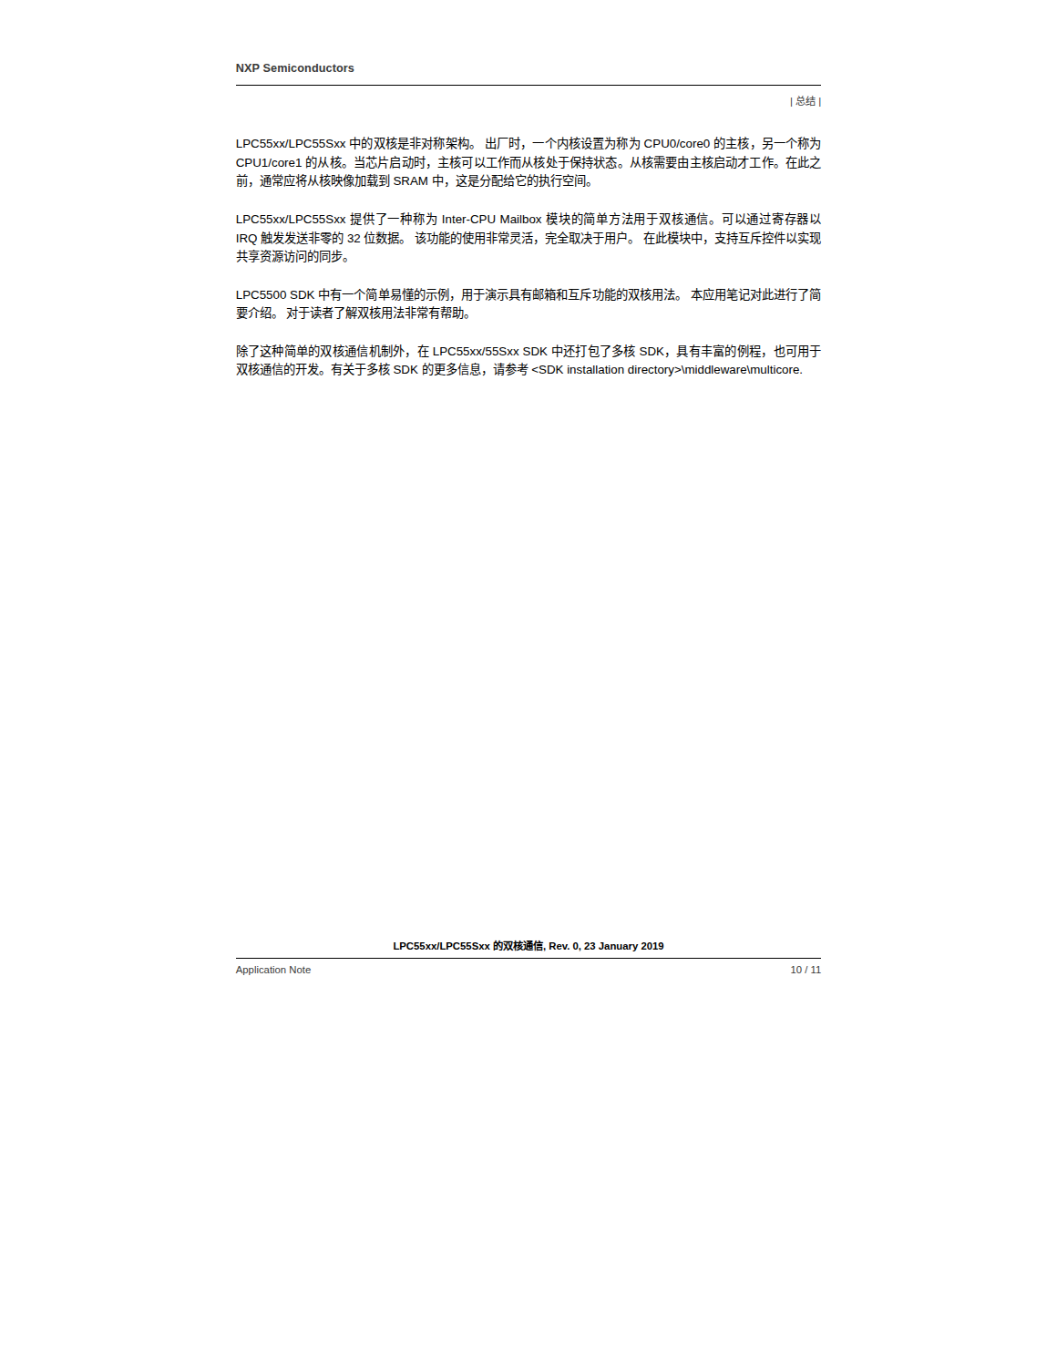NXP Semiconductors
| 总结 |
LPC55xx/LPC55Sxx 中的双核是非对称架构。 出厂时，一个内核设置为称为 CPU0/core0 的主核，另一个称为 CPU1/core1 的从核。当芯片启动时，主核可以工作而从核处于保持状态。从核需要由主核启动才工作。在此之前，通常应将从核映像加载到 SRAM 中，这是分配给它的执行空间。
LPC55xx/LPC55Sxx 提供了一种称为 Inter-CPU Mailbox 模块的简单方法用于双核通信。可以通过寄存器以 IRQ 触发发送非零的 32 位数据。 该功能的使用非常灵活，完全取决于用户。 在此模块中，支持互斥控件以实现共享资源访问的同步。
LPC5500 SDK 中有一个简单易懂的示例，用于演示具有邮箱和互斥功能的双核用法。 本应用笔记对此进行了简要介绍。 对于读者了解双核用法非常有帮助。
除了这种简单的双核通信机制外，在 LPC55xx/55Sxx SDK 中还打包了多核 SDK，具有丰富的例程，也可用于双核通信的开发。有关于多核 SDK 的更多信息，请参考 <SDK installation directory>\middleware\multicore.
LPC55xx/LPC55Sxx 的双核通信, Rev. 0, 23 January 2019
Application Note
10 / 11